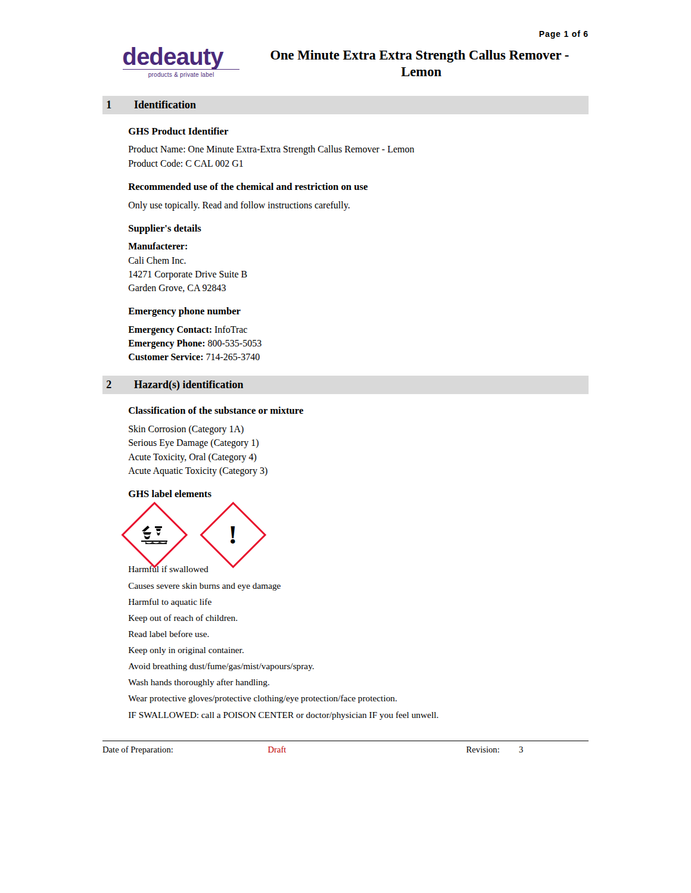Page 1 of 6
bebeauty
products & private label
One Minute Extra Extra Strength Callus Remover - Lemon
1 Identification
GHS Product Identifier
Product Name: One Minute Extra-Extra Strength Callus Remover - Lemon
Product Code: C CAL 002 G1
Recommended use of the chemical and restriction on use
Only use topically. Read and follow instructions carefully.
Supplier's details
Manufacterer:
Cali Chem Inc.
14271 Corporate Drive Suite B
Garden Grove, CA 92843
Emergency phone number
Emergency Contact: InfoTrac
Emergency Phone: 800-535-5053
Customer Service: 714-265-3740
2 Hazard(s) identification
Classification of the substance or mixture
Skin Corrosion (Category 1A)
Serious Eye Damage (Category 1)
Acute Toxicity, Oral (Category 4)
Acute Aquatic Toxicity (Category 3)
GHS label elements
!
Harmful if swallowed
Causes severe skin burns and eye damage
Harmful to aquatic life
Keep out of reach of children.
Read label before use.
Keep only in original container.
Avoid breathing dust/fume/gas/mist/vapours/spray.
Wash hands thoroughly after handling.
Wear protective gloves/protective clothing/eye protection/face protection.
IF SWALLOWED: call a POISON CENTER or doctor/physician IF you feel unwell.
Date of Preparation:
Draft
Revision:3